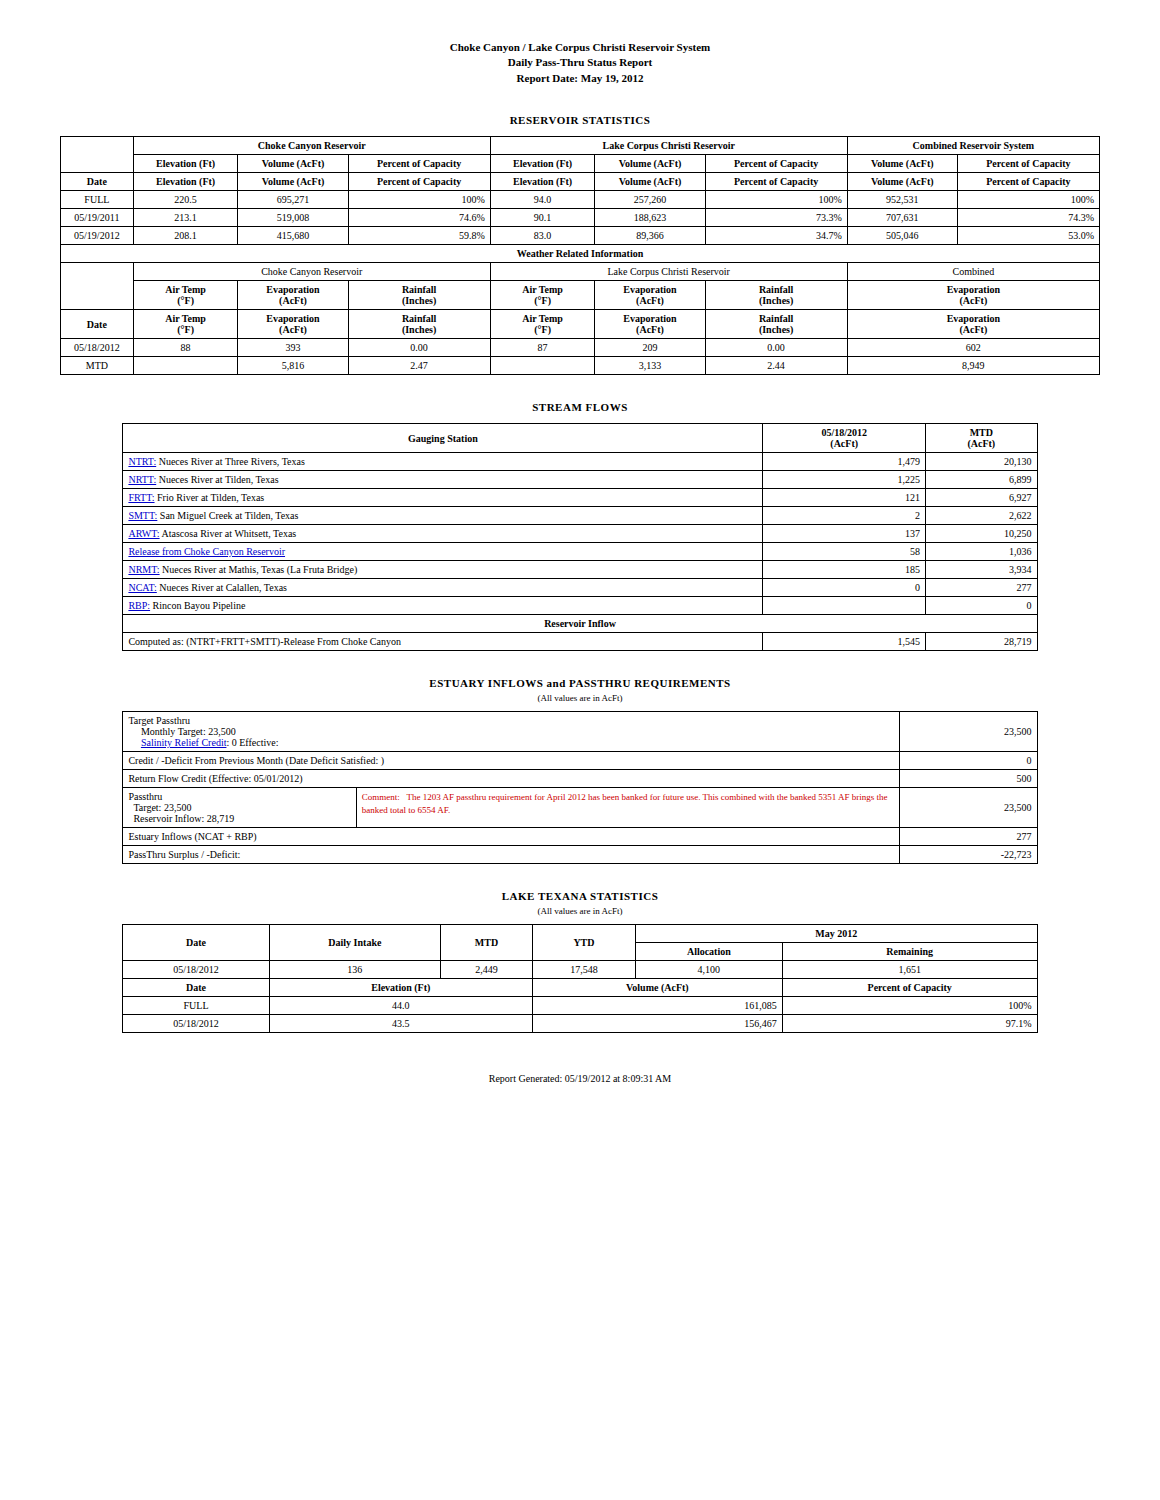Choke Canyon / Lake Corpus Christi Reservoir System
Daily Pass-Thru Status Report
Report Date: May 19, 2012
RESERVOIR STATISTICS
| | Choke Canyon Reservoir | Lake Corpus Christi Reservoir | Combined Reservoir System |
| --- | --- | --- | --- |
| Elevation (Ft) | Volume (AcFt) | Percent of Capacity | Elevation (Ft) | Volume (AcFt) | Percent of Capacity | Volume (AcFt) | Percent of Capacity |
| Date | Elevation (Ft) | Volume (AcFt) | Percent of Capacity | Elevation (Ft) | Volume (AcFt) | Percent of Capacity | Volume (AcFt) | Percent of Capacity |
| FULL | 220.5 | 695,271 | 100% | 94.0 | 257,260 | 100% | 952,531 | 100% |
| 05/19/2011 | 213.1 | 519,008 | 74.6% | 90.1 | 188,623 | 73.3% | 707,631 | 74.3% |
| 05/19/2012 | 208.1 | 415,680 | 59.8% | 83.0 | 89,366 | 34.7% | 505,046 | 53.0% |
| Weather Related Information |
| | Choke Canyon Reservoir | Lake Corpus Christi Reservoir | Combined |
| Air Temp (°F) | Evaporation (AcFt) | Rainfall (Inches) | Air Temp (°F) | Evaporation (AcFt) | Rainfall (Inches) | Evaporation (AcFt) |
| Date | Air Temp (°F) | Evaporation (AcFt) | Rainfall (Inches) | Air Temp (°F) | Evaporation (AcFt) | Rainfall (Inches) | Evaporation (AcFt) |
| 05/18/2012 | 88 | 393 | 0.00 | 87 | 209 | 0.00 | 602 |
| MTD | | 5,816 | 2.47 | | 3,133 | 2.44 | 8,949 |
STREAM FLOWS
| Gauging Station | 05/18/2012 (AcFt) | MTD (AcFt) |
| --- | --- | --- |
| NTRT: Nueces River at Three Rivers, Texas | 1,479 | 20,130 |
| NRTT: Nueces River at Tilden, Texas | 1,225 | 6,899 |
| FRTT: Frio River at Tilden, Texas | 121 | 6,927 |
| SMTT: San Miguel Creek at Tilden, Texas | 2 | 2,622 |
| ARWT: Atascosa River at Whitsett, Texas | 137 | 10,250 |
| Release from Choke Canyon Reservoir | 58 | 1,036 |
| NRMT: Nueces River at Mathis, Texas (La Fruta Bridge) | 185 | 3,934 |
| NCAT: Nueces River at Calallen, Texas | 0 | 277 |
| RBP: Rincon Bayou Pipeline | | 0 |
| Reservoir Inflow |
| Computed as: (NTRT+FRTT+SMTT)-Release From Choke Canyon | 1,545 | 28,719 |
ESTUARY INFLOWS and PASSTHRU REQUIREMENTS
(All values are in AcFt)
| Target Passthru Monthly Target: 23,500 Salinity Relief Credit : 0 Effective: | 23,500 |
| Credit / -Deficit From Previous Month (Date Deficit Satisfied: ) | 0 |
| Return Flow Credit (Effective: 05/01/2012) | 500 |
| / Passthru Target: 23,500 Reservoir Inflow: 28,719 / Comment: The 1203 AF passthru requirement for April 2012 has been banked for future use. This combined with the banked 5351 AF brings the banked total to 6554 AF. / | 23,500 |
| Estuary Inflows (NCAT + RBP) | 277 |
| PassThru Surplus / -Deficit: | -22,723 |
LAKE TEXANA STATISTICS
(All values are in AcFt)
| Date | Daily Intake | MTD | YTD | May 2012 |
| --- | --- | --- | --- | --- |
| Allocation | Remaining |
| 05/18/2012 | 136 | 2,449 | 17,548 | 4,100 | 1,651 |
| Date | Elevation (Ft) | Volume (AcFt) | Percent of Capacity |
| FULL | 44.0 | 161,085 | 100% |
| 05/18/2012 | 43.5 | 156,467 | 97.1% |
Report Generated: 05/19/2012 at 8:09:31 AM